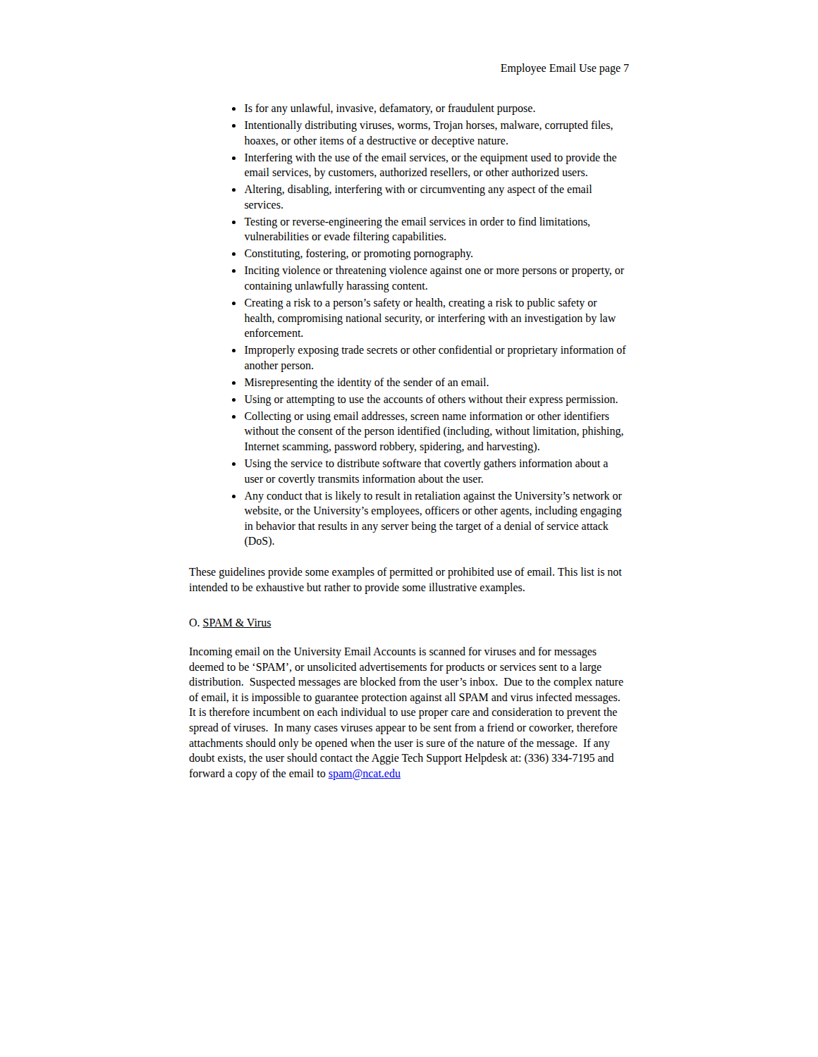Employee Email Use page 7
Is for any unlawful, invasive, defamatory, or fraudulent purpose.
Intentionally distributing viruses, worms, Trojan horses, malware, corrupted files, hoaxes, or other items of a destructive or deceptive nature.
Interfering with the use of the email services, or the equipment used to provide the email services, by customers, authorized resellers, or other authorized users.
Altering, disabling, interfering with or circumventing any aspect of the email services.
Testing or reverse-engineering the email services in order to find limitations, vulnerabilities or evade filtering capabilities.
Constituting, fostering, or promoting pornography.
Inciting violence or threatening violence against one or more persons or property, or containing unlawfully harassing content.
Creating a risk to a person’s safety or health, creating a risk to public safety or health, compromising national security, or interfering with an investigation by law enforcement.
Improperly exposing trade secrets or other confidential or proprietary information of another person.
Misrepresenting the identity of the sender of an email.
Using or attempting to use the accounts of others without their express permission.
Collecting or using email addresses, screen name information or other identifiers without the consent of the person identified (including, without limitation, phishing, Internet scamming, password robbery, spidering, and harvesting).
Using the service to distribute software that covertly gathers information about a user or covertly transmits information about the user.
Any conduct that is likely to result in retaliation against the University’s network or website, or the University’s employees, officers or other agents, including engaging in behavior that results in any server being the target of a denial of service attack (DoS).
These guidelines provide some examples of permitted or prohibited use of email. This list is not intended to be exhaustive but rather to provide some illustrative examples.
O. SPAM & Virus
Incoming email on the University Email Accounts is scanned for viruses and for messages deemed to be ‘SPAM’, or unsolicited advertisements for products or services sent to a large distribution. Suspected messages are blocked from the user’s inbox. Due to the complex nature of email, it is impossible to guarantee protection against all SPAM and virus infected messages. It is therefore incumbent on each individual to use proper care and consideration to prevent the spread of viruses. In many cases viruses appear to be sent from a friend or coworker, therefore attachments should only be opened when the user is sure of the nature of the message. If any doubt exists, the user should contact the Aggie Tech Support Helpdesk at: (336) 334-7195 and forward a copy of the email to spam@ncat.edu